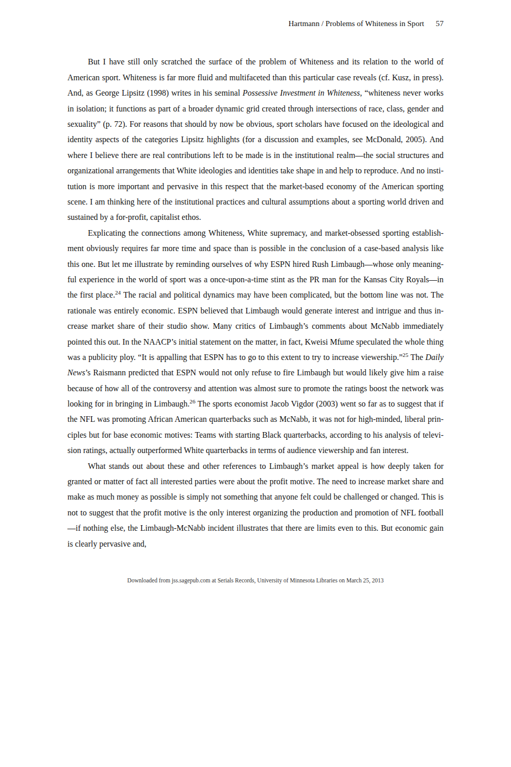Hartmann / Problems of Whiteness in Sport57
But I have still only scratched the surface of the problem of Whiteness and its relation to the world of American sport. Whiteness is far more fluid and multifaceted than this particular case reveals (cf. Kusz, in press). And, as George Lipsitz (1998) writes in his seminal Possessive Investment in Whiteness, “whiteness never works in isolation; it functions as part of a broader dynamic grid created through intersections of race, class, gender and sexuality” (p. 72). For reasons that should by now be obvious, sport scholars have focused on the ideological and identity aspects of the categories Lipsitz highlights (for a discussion and examples, see McDonald, 2005). And where I believe there are real contributions left to be made is in the institutional realm—the social structures and organizational arrangements that White ideologies and identities take shape in and help to reproduce. And no institution is more important and pervasive in this respect that the market-based economy of the American sporting scene. I am thinking here of the institutional practices and cultural assumptions about a sporting world driven and sustained by a for-profit, capitalist ethos.
Explicating the connections among Whiteness, White supremacy, and market-obsessed sporting establishment obviously requires far more time and space than is possible in the conclusion of a case-based analysis like this one. But let me illustrate by reminding ourselves of why ESPN hired Rush Limbaugh—whose only meaningful experience in the world of sport was a once-upon-a-time stint as the PR man for the Kansas City Royals—in the first place.24 The racial and political dynamics may have been complicated, but the bottom line was not. The rationale was entirely economic. ESPN believed that Limbaugh would generate interest and intrigue and thus increase market share of their studio show. Many critics of Limbaugh’s comments about McNabb immediately pointed this out. In the NAACP’s initial statement on the matter, in fact, Kweisi Mfume speculated the whole thing was a publicity ploy. “It is appalling that ESPN has to go to this extent to try to increase viewership.”25 The Daily News’s Raismann predicted that ESPN would not only refuse to fire Limbaugh but would likely give him a raise because of how all of the controversy and attention was almost sure to promote the ratings boost the network was looking for in bringing in Limbaugh.26 The sports economist Jacob Vigdor (2003) went so far as to suggest that if the NFL was promoting African American quarterbacks such as McNabb, it was not for high-minded, liberal principles but for base economic motives: Teams with starting Black quarterbacks, according to his analysis of television ratings, actually outperformed White quarterbacks in terms of audience viewership and fan interest.
What stands out about these and other references to Limbaugh’s market appeal is how deeply taken for granted or matter of fact all interested parties were about the profit motive. The need to increase market share and make as much money as possible is simply not something that anyone felt could be challenged or changed. This is not to suggest that the profit motive is the only interest organizing the production and promotion of NFL football—if nothing else, the Limbaugh-McNabb incident illustrates that there are limits even to this. But economic gain is clearly pervasive and,
Downloaded from jss.sagepub.com at Serials Records, University of Minnesota Libraries on March 25, 2013